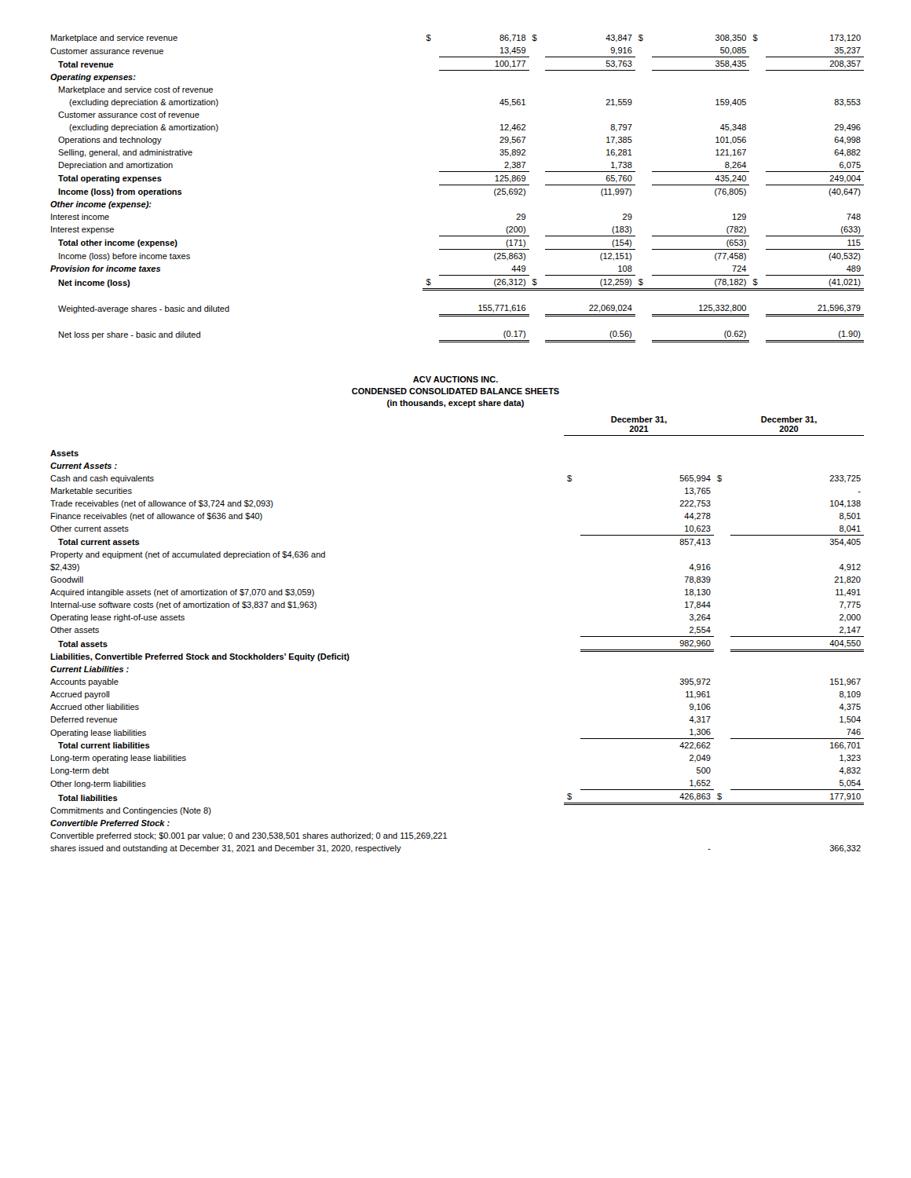| Marketplace and service revenue | $ | 86,718 | $ | 43,847 | $ | 308,350 | $ | 173,120 |
| Customer assurance revenue | | 13,459 | | 9,916 | | 50,085 | | 35,237 |
| Total revenue | | 100,177 | | 53,763 | | 358,435 | | 208,357 |
| Operating expenses: | |
| Marketplace and service cost of revenue | |
| (excluding depreciation & amortization) | | 45,561 | | 21,559 | | 159,405 | | 83,553 |
| Customer assurance cost of revenue | |
| (excluding depreciation & amortization) | | 12,462 | | 8,797 | | 45,348 | | 29,496 |
| Operations and technology | | 29,567 | | 17,385 | | 101,056 | | 64,998 |
| Selling, general, and administrative | | 35,892 | | 16,281 | | 121,167 | | 64,882 |
| Depreciation and amortization | | 2,387 | | 1,738 | | 8,264 | | 6,075 |
| Total operating expenses | | 125,869 | | 65,760 | | 435,240 | | 249,004 |
| Income (loss) from operations | | (25,692) | | (11,997) | | (76,805) | | (40,647) |
| Other income (expense): | |
| Interest income | | 29 | | 29 | | 129 | | 748 |
| Interest expense | | (200) | | (183) | | (782) | | (633) |
| Total other income (expense) | | (171) | | (154) | | (653) | | 115 |
| Income (loss) before income taxes | | (25,863) | | (12,151) | | (77,458) | | (40,532) |
| Provision for income taxes | | 449 | | 108 | | 724 | | 489 |
| Net income (loss) | $ | (26,312) | $ | (12,259) | $ | (78,182) | $ | (41,021) |
| Weighted-average shares - basic and diluted | | 155,771,616 | | 22,069,024 | | 125,332,800 | | 21,596,379 |
| Net loss per share - basic and diluted | | (0.17) | | (0.56) | | (0.62) | | (1.90) |
ACV AUCTIONS INC.
CONDENSED CONSOLIDATED BALANCE SHEETS
(in thousands, except share data)
| | December 31, 2021 | December 31, 2020 |
| Assets | |
| Current Assets : | |
| Cash and cash equivalents | $ | 565,994 | $ | 233,725 |
| Marketable securities | | 13,765 | | - |
| Trade receivables (net of allowance of $3,724 and $2,093) | | 222,753 | | 104,138 |
| Finance receivables (net of allowance of $636 and $40) | | 44,278 | | 8,501 |
| Other current assets | | 10,623 | | 8,041 |
| Total current assets | | 857,413 | | 354,405 |
| Property and equipment (net of accumulated depreciation of $4,636 and | |
| $2,439) | | 4,916 | | 4,912 |
| Goodwill | | 78,839 | | 21,820 |
| Acquired intangible assets (net of amortization of $7,070 and $3,059) | | 18,130 | | 11,491 |
| Internal-use software costs (net of amortization of $3,837 and $1,963) | | 17,844 | | 7,775 |
| Operating lease right-of-use assets | | 3,264 | | 2,000 |
| Other assets | | 2,554 | | 2,147 |
| Total assets | | 982,960 | | 404,550 |
| Liabilities, Convertible Preferred Stock and Stockholders' Equity (Deficit) | |
| Current Liabilities : | |
| Accounts payable | | 395,972 | | 151,967 |
| Accrued payroll | | 11,961 | | 8,109 |
| Accrued other liabilities | | 9,106 | | 4,375 |
| Deferred revenue | | 4,317 | | 1,504 |
| Operating lease liabilities | | 1,306 | | 746 |
| Total current liabilities | | 422,662 | | 166,701 |
| Long-term operating lease liabilities | | 2,049 | | 1,323 |
| Long-term debt | | 500 | | 4,832 |
| Other long-term liabilities | | 1,652 | | 5,054 |
| Total liabilities | $ | 426,863 | $ | 177,910 |
| Commitments and Contingencies (Note 8) | |
| Convertible Preferred Stock : | |
| Convertible preferred stock; $0.001 par value; 0 and 230,538,501 shares authorized; 0 and 115,269,221 | |
| shares issued and outstanding at December 31, 2021 and December 31, 2020, respectively | | - | | 366,332 |